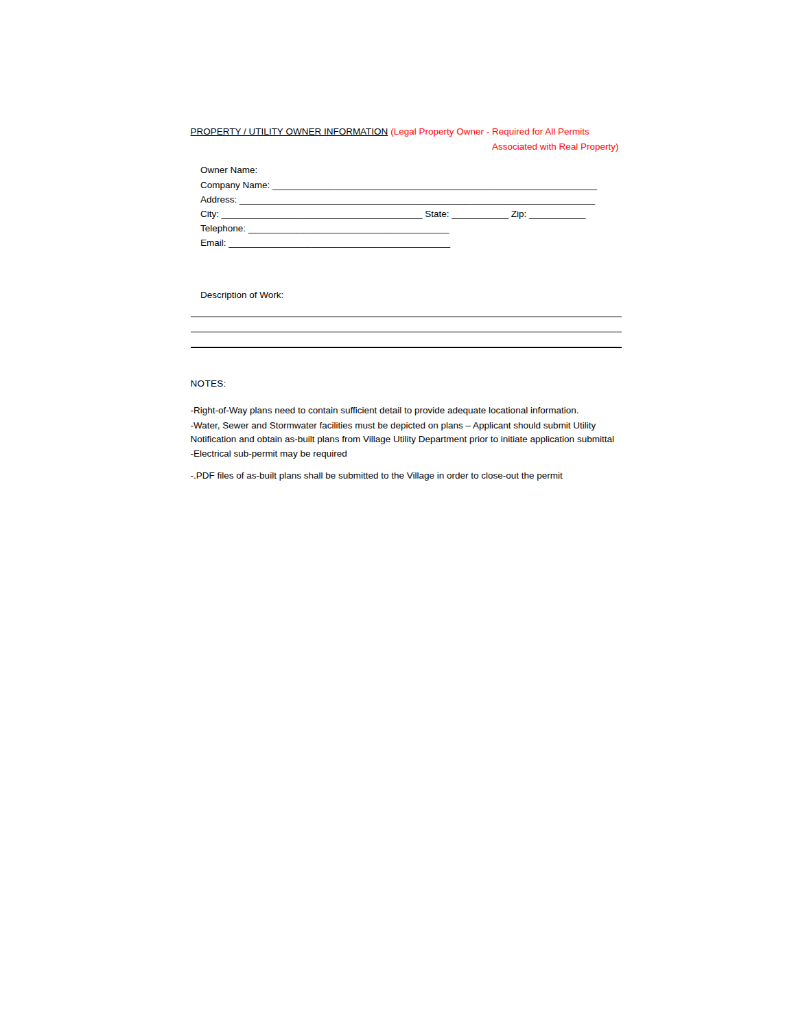PROPERTY / UTILITY OWNER INFORMATION (Legal Property Owner - Required for All Permits
Associated with Real Property)
Owner Name:
Company Name: _______________________________________________________________
Address: _____________________________________________________________________
City: _______________________________________ State: ___________ Zip: ___________
Telephone: _______________________________________
Email: ___________________________________________
Description of Work:
NOTES:
-Right-of-Way plans need to contain sufficient detail to provide adequate locational information.
-Water, Sewer and Stormwater facilities must be depicted on plans – Applicant should submit Utility Notification and obtain as-built plans from Village Utility Department prior to initiate application submittal
-Electrical sub-permit may be required
-.PDF files of as-built plans shall be submitted to the Village in order to close-out the permit